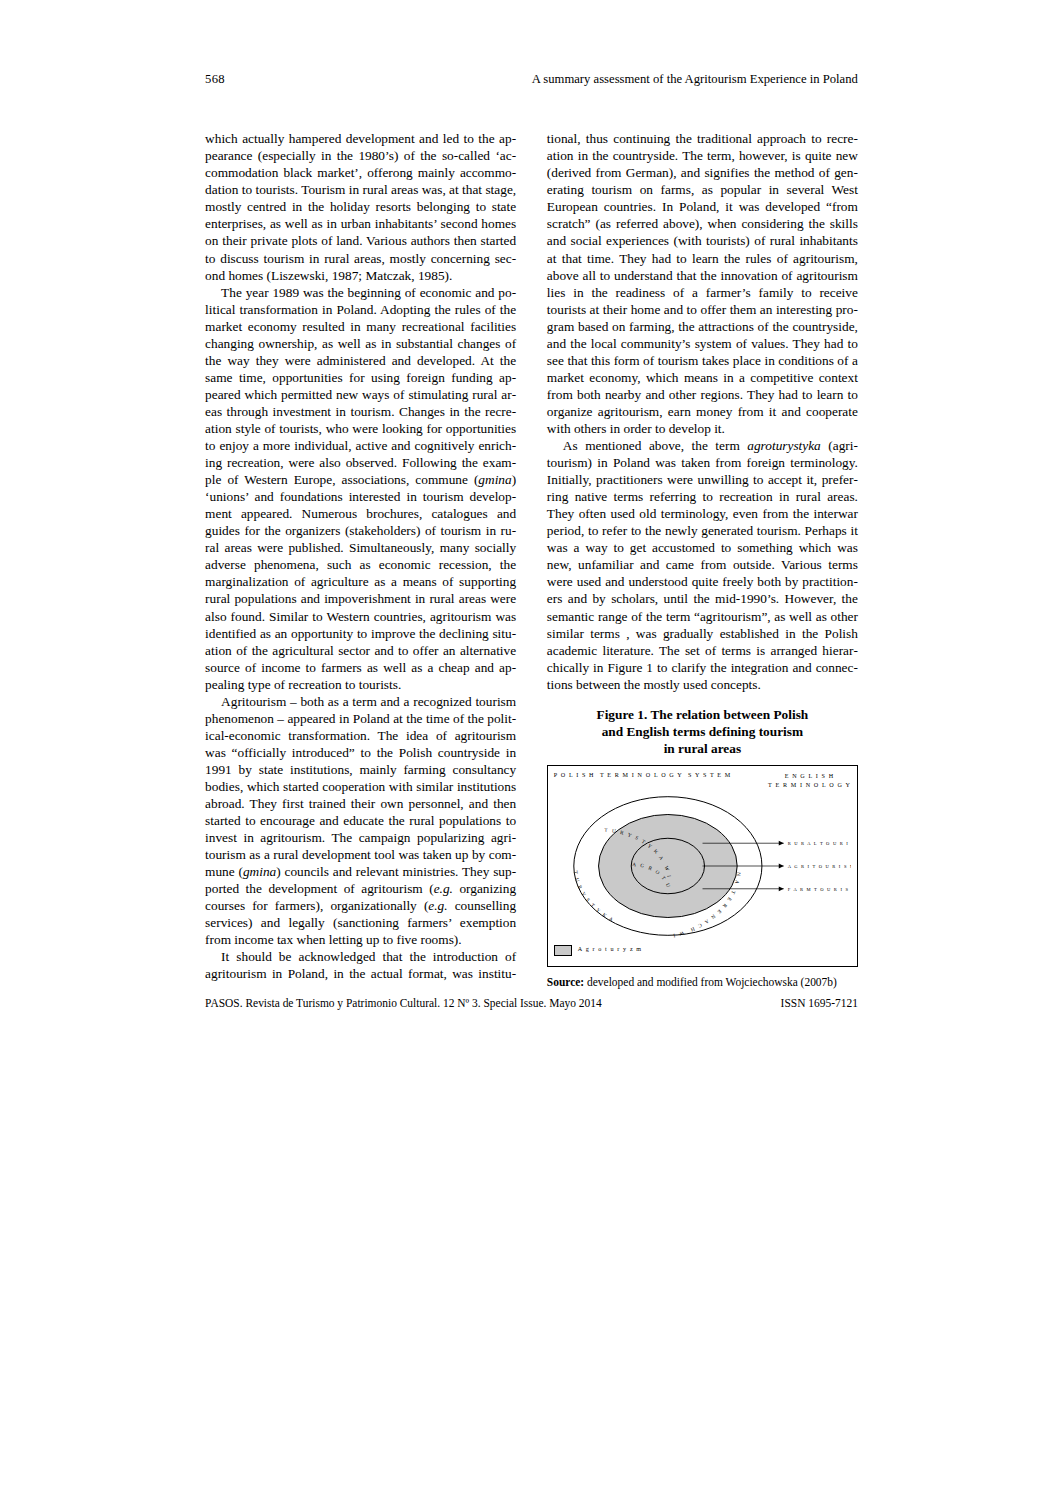568 A summary assessment of the Agritourism Experience in Poland
which actually hampered development and led to the appearance (especially in the 1980’s) of the so-called ‘accommodation black market’, offerong mainly accommodation to tourists. Tourism in rural areas was, at that stage, mostly centred in the holiday resorts belonging to state enterprises, as well as in urban inhabitants’ second homes on their private plots of land. Various authors then started to discuss tourism in rural areas, mostly concerning second homes (Liszewski, 1987; Matczak, 1985).
The year 1989 was the beginning of economic and political transformation in Poland. Adopting the rules of the market economy resulted in many recreational facilities changing ownership, as well as in substantial changes of the way they were administered and developed. At the same time, opportunities for using foreign funding appeared which permitted new ways of stimulating rural areas through investment in tourism. Changes in the recreation style of tourists, who were looking for opportunities to enjoy a more individual, active and cognitively enriching recreation, were also observed. Following the example of Western Europe, associations, commune (gmina) ‘unions’ and foundations interested in tourism development appeared. Numerous brochures, catalogues and guides for the organizers (stakeholders) of tourism in rural areas were published. Simultaneously, many socially adverse phenomena, such as economic recession, the marginalization of agriculture as a means of supporting rural populations and impoverishment in rural areas were also found. Similar to Western countries, agritourism was identified as an opportunity to improve the declining situation of the agricultural sector and to offer an alternative source of income to farmers as well as a cheap and appealing type of recreation to tourists.
Agritourism – both as a term and a recognized tourism phenomenon – appeared in Poland at the time of the political-economic transformation. The idea of agritourism was “officially introduced” to the Polish countryside in 1991 by state institutions, mainly farming consultancy bodies, which started cooperation with similar institutions abroad. They first trained their own personnel, and then started to encourage and educate the rural populations to invest in agritourism. The campaign popularizing agritourism as a rural development tool was taken up by commune (gmina) councils and relevant ministries. They supported the development of agritourism (e.g. organizing courses for farmers), organizationally (e.g. counselling services) and legally (sanctioning farmers’ exemption from income tax when letting up to five rooms).
It should be acknowledged that the introduction of agritourism in Poland, in the actual format, was institutional, thus continuing the traditional approach to recreation in the countryside. The term, however, is quite new (derived from German), and signifies the method of generating tourism on farms, as popular in several West European countries. In Poland, it was developed “from scratch” (as referred above), when considering the skills and social experiences (with tourists) of rural inhabitants at that time. They had to learn the rules of agritourism, above all to understand that the innovation of agritourism lies in the readiness of a farmer’s family to receive tourists at their home and to offer them an interesting program based on farming, the attractions of the countryside, and the local community’s system of values. They had to see that this form of tourism takes place in conditions of a market economy, which means in a competitive context from both nearby and other regions. They had to learn to organize agritourism, earn money from it and cooperate with others in order to develop it.
As mentioned above, the term agroturystyka (agritourism) in Poland was taken from foreign terminology. Initially, practitioners were unwilling to accept it, preferring native terms referring to recreation in rural areas. They often used old terminology, even from the interwar period, to refer to the newly generated tourism. Perhaps it was a way to get accustomed to something which was new, unfamiliar and came from outside. Various terms were used and understood quite freely both by practitioners and by scholars, until the mid-1990’s. However, the semantic range of the term “agritourism”, as well as other similar terms , was gradually established in the Polish academic literature. The set of terms is arranged hierarchically in Figure 1 to clarify the integration and connections between the mostly used concepts.
Figure 1. The relation between Polish
and English terms defining tourism
in rural areas
P O L I S H T E R M I N O L O G Y S Y S T E M E N G L I S H
T E R M I N O L O G Y
T U R Y S T Y K A N A T E R E N A C H W I E J S K I C H T U R Y S T Y K A W I E J S K A A G R O T U R Y S T Y K A R U R A L T O U R I S M A G R I T O U R I S M F A R M T O U R I S M
A g r o t u r y z m
Source: developed and modified from Wojciechowska (2007b)
PASOS. Revista de Turismo y Patrimonio Cultural. 12 Nº 3. Special Issue. Mayo 2014 ISSN 1695-7121